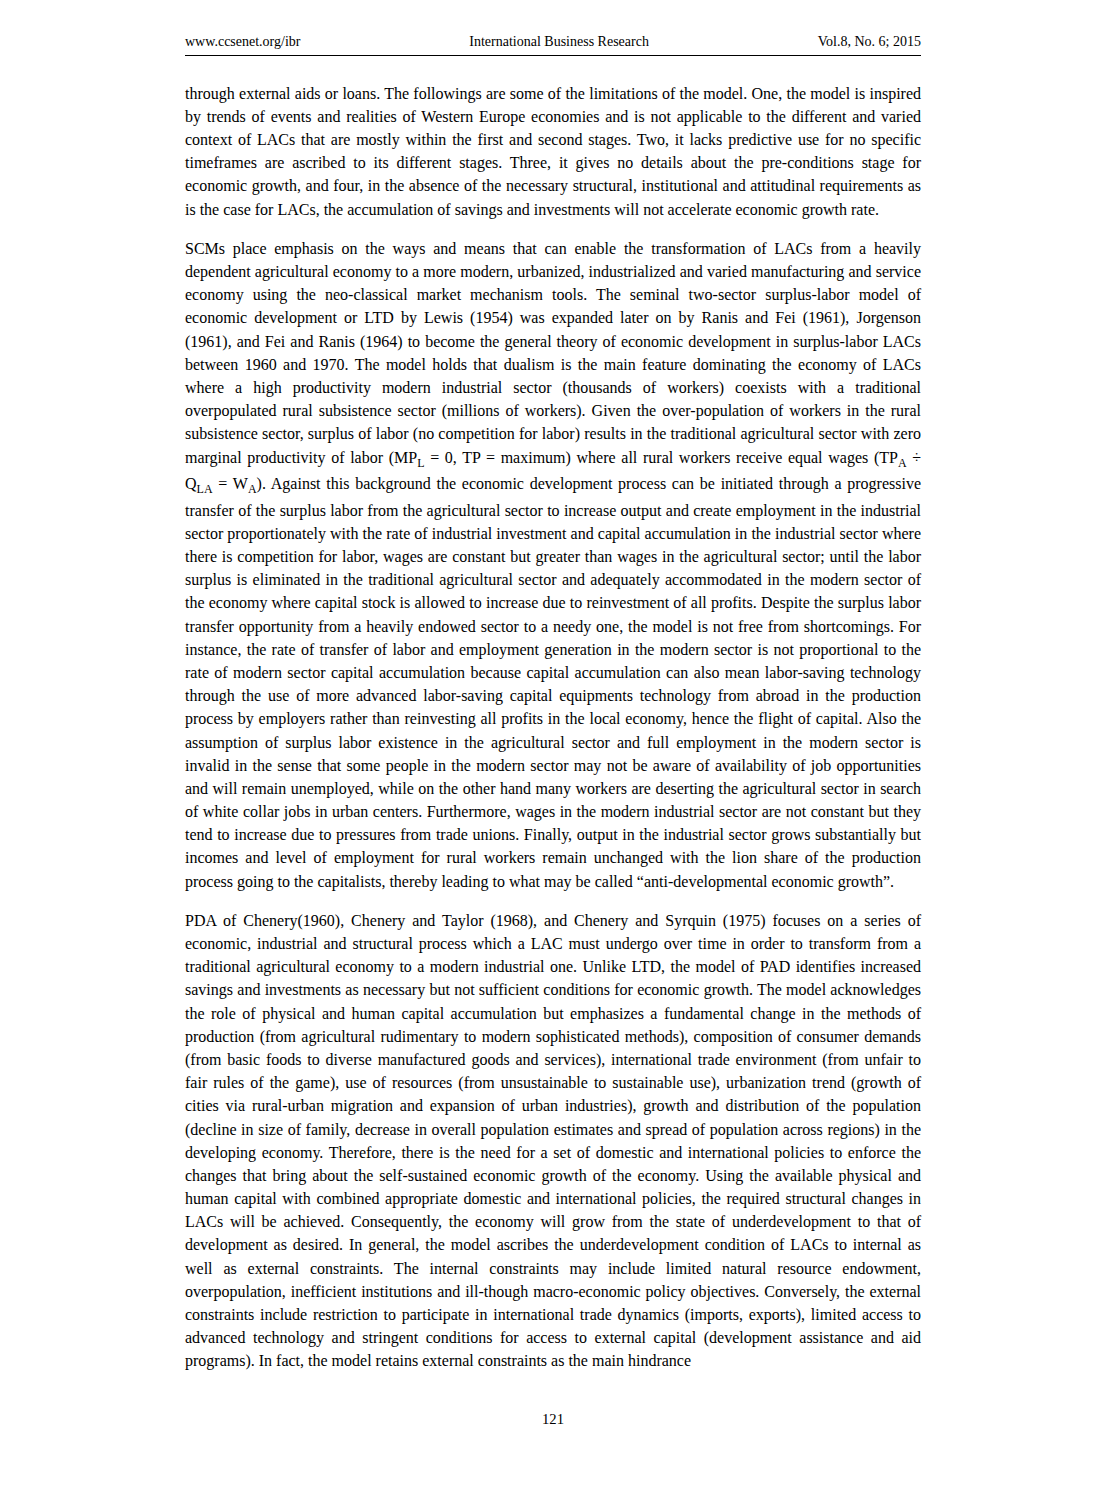www.ccsenet.org/ibr International Business Research Vol.8, No. 6; 2015
through external aids or loans. The followings are some of the limitations of the model. One, the model is inspired by trends of events and realities of Western Europe economies and is not applicable to the different and varied context of LACs that are mostly within the first and second stages. Two, it lacks predictive use for no specific timeframes are ascribed to its different stages. Three, it gives no details about the pre-conditions stage for economic growth, and four, in the absence of the necessary structural, institutional and attitudinal requirements as is the case for LACs, the accumulation of savings and investments will not accelerate economic growth rate.
SCMs place emphasis on the ways and means that can enable the transformation of LACs from a heavily dependent agricultural economy to a more modern, urbanized, industrialized and varied manufacturing and service economy using the neo-classical market mechanism tools. The seminal two-sector surplus-labor model of economic development or LTD by Lewis (1954) was expanded later on by Ranis and Fei (1961), Jorgenson (1961), and Fei and Ranis (1964) to become the general theory of economic development in surplus-labor LACs between 1960 and 1970. The model holds that dualism is the main feature dominating the economy of LACs where a high productivity modern industrial sector (thousands of workers) coexists with a traditional overpopulated rural subsistence sector (millions of workers). Given the over-population of workers in the rural subsistence sector, surplus of labor (no competition for labor) results in the traditional agricultural sector with zero marginal productivity of labor (MPL = 0, TP = maximum) where all rural workers receive equal wages (TPA ÷ QLA = WA). Against this background the economic development process can be initiated through a progressive transfer of the surplus labor from the agricultural sector to increase output and create employment in the industrial sector proportionately with the rate of industrial investment and capital accumulation in the industrial sector where there is competition for labor, wages are constant but greater than wages in the agricultural sector; until the labor surplus is eliminated in the traditional agricultural sector and adequately accommodated in the modern sector of the economy where capital stock is allowed to increase due to reinvestment of all profits. Despite the surplus labor transfer opportunity from a heavily endowed sector to a needy one, the model is not free from shortcomings. For instance, the rate of transfer of labor and employment generation in the modern sector is not proportional to the rate of modern sector capital accumulation because capital accumulation can also mean labor-saving technology through the use of more advanced labor-saving capital equipments technology from abroad in the production process by employers rather than reinvesting all profits in the local economy, hence the flight of capital. Also the assumption of surplus labor existence in the agricultural sector and full employment in the modern sector is invalid in the sense that some people in the modern sector may not be aware of availability of job opportunities and will remain unemployed, while on the other hand many workers are deserting the agricultural sector in search of white collar jobs in urban centers. Furthermore, wages in the modern industrial sector are not constant but they tend to increase due to pressures from trade unions. Finally, output in the industrial sector grows substantially but incomes and level of employment for rural workers remain unchanged with the lion share of the production process going to the capitalists, thereby leading to what may be called “anti-developmental economic growth”.
PDA of Chenery(1960), Chenery and Taylor (1968), and Chenery and Syrquin (1975) focuses on a series of economic, industrial and structural process which a LAC must undergo over time in order to transform from a traditional agricultural economy to a modern industrial one. Unlike LTD, the model of PAD identifies increased savings and investments as necessary but not sufficient conditions for economic growth. The model acknowledges the role of physical and human capital accumulation but emphasizes a fundamental change in the methods of production (from agricultural rudimentary to modern sophisticated methods), composition of consumer demands (from basic foods to diverse manufactured goods and services), international trade environment (from unfair to fair rules of the game), use of resources (from unsustainable to sustainable use), urbanization trend (growth of cities via rural-urban migration and expansion of urban industries), growth and distribution of the population (decline in size of family, decrease in overall population estimates and spread of population across regions) in the developing economy. Therefore, there is the need for a set of domestic and international policies to enforce the changes that bring about the self-sustained economic growth of the economy. Using the available physical and human capital with combined appropriate domestic and international policies, the required structural changes in LACs will be achieved. Consequently, the economy will grow from the state of underdevelopment to that of development as desired. In general, the model ascribes the underdevelopment condition of LACs to internal as well as external constraints. The internal constraints may include limited natural resource endowment, overpopulation, inefficient institutions and ill-though macro-economic policy objectives. Conversely, the external constraints include restriction to participate in international trade dynamics (imports, exports), limited access to advanced technology and stringent conditions for access to external capital (development assistance and aid programs). In fact, the model retains external constraints as the main hindrance
121